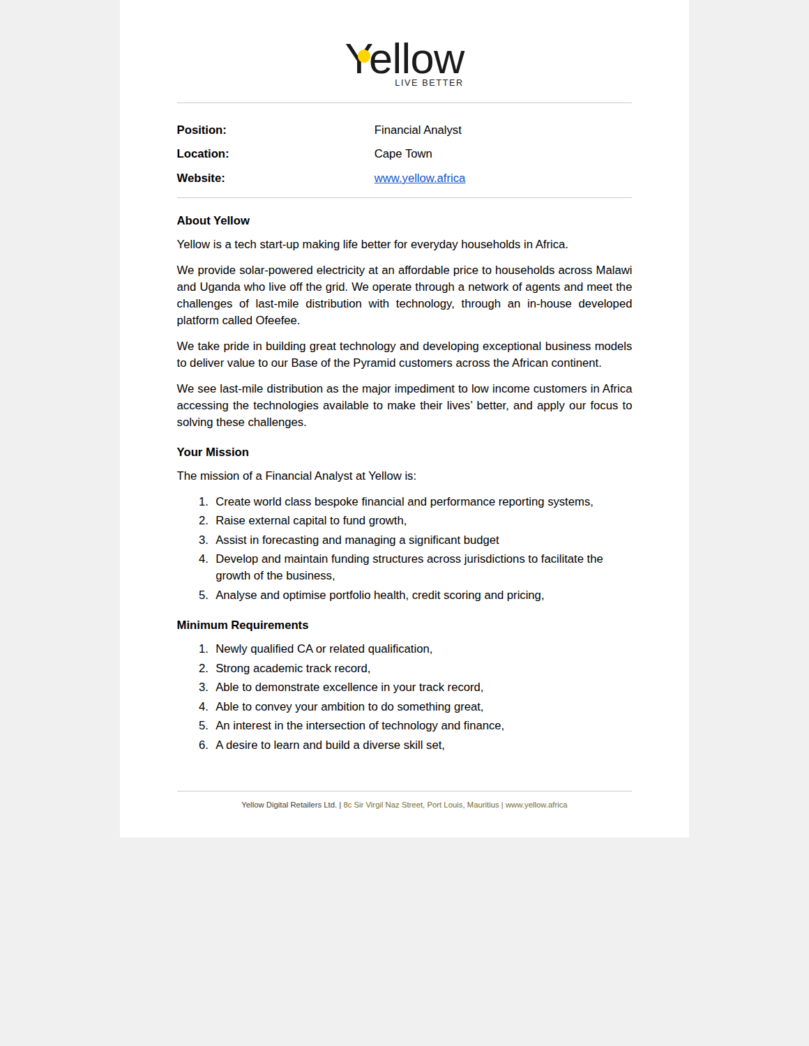Yellow LIVE BETTER
| Position: | Financial Analyst |
| Location: | Cape Town |
| Website: | www.yellow.africa |
About Yellow
Yellow is a tech start-up making life better for everyday households in Africa.
We provide solar-powered electricity at an affordable price to households across Malawi and Uganda who live off the grid. We operate through a network of agents and meet the challenges of last-mile distribution with technology, through an in-house developed platform called Ofeefee.
We take pride in building great technology and developing exceptional business models to deliver value to our Base of the Pyramid customers across the African continent.
We see last-mile distribution as the major impediment to low income customers in Africa accessing the technologies available to make their lives’ better, and apply our focus to solving these challenges.
Your Mission
The mission of a Financial Analyst at Yellow is:
Create world class bespoke financial and performance reporting systems,
Raise external capital to fund growth,
Assist in forecasting and managing a significant budget
Develop and maintain funding structures across jurisdictions to facilitate the growth of the business,
Analyse and optimise portfolio health, credit scoring and pricing,
Minimum Requirements
Newly qualified CA or related qualification,
Strong academic track record,
Able to demonstrate excellence in your track record,
Able to convey your ambition to do something great,
An interest in the intersection of technology and finance,
A desire to learn and build a diverse skill set,
Yellow Digital Retailers Ltd. | 8c Sir Virgil Naz Street, Port Louis, Mauritius | www.yellow.africa